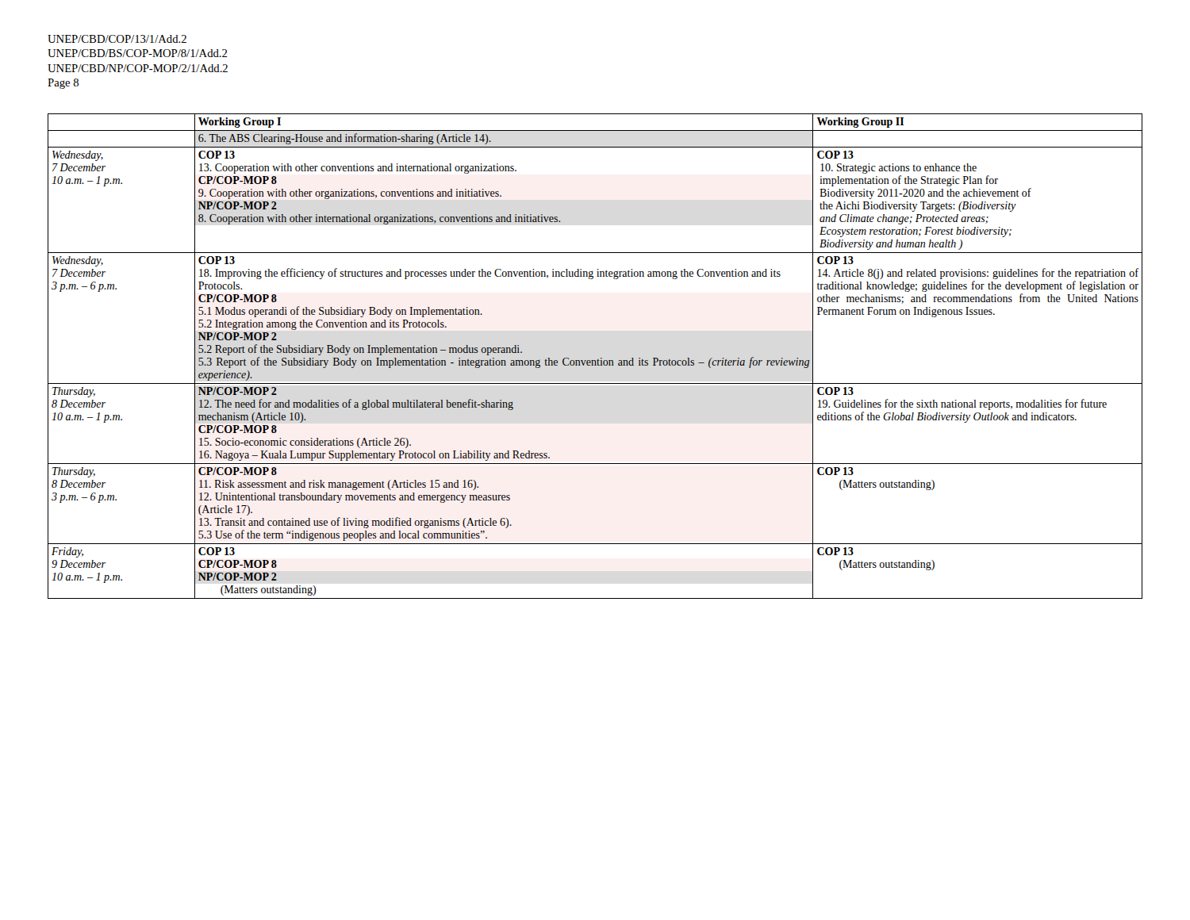UNEP/CBD/COP/13/1/Add.2
UNEP/CBD/BS/COP-MOP/8/1/Add.2
UNEP/CBD/NP/COP-MOP/2/1/Add.2
Page 8
| | Working Group I | Working Group II |
| | 6. The ABS Clearing-House and information-sharing (Article 14). | |
| Wednesday, 7 December 10 a.m. – 1 p.m. | COP 13 13. Cooperation with other conventions and international organizations. CP/COP-MOP 8 9. Cooperation with other organizations, conventions and initiatives. NP/COP-MOP 2 8. Cooperation with other international organizations, conventions and initiatives. | COP 13 10. Strategic actions to enhance the implementation of the Strategic Plan for Biodiversity 2011-2020 and the achievement of the Aichi Biodiversity Targets: (Biodiversity and Climate change; Protected areas; Ecosystem restoration; Forest biodiversity; Biodiversity and human health ) |
| Wednesday, 7 December 3 p.m. – 6 p.m. | COP 13 18. Improving the efficiency of structures and processes under the Convention, including integration among the Convention and its Protocols. CP/COP-MOP 8 5.1 Modus operandi of the Subsidiary Body on Implementation. 5.2 Integration among the Convention and its Protocols. NP/COP-MOP 2 5.2 Report of the Subsidiary Body on Implementation – modus operandi. 5.3 Report of the Subsidiary Body on Implementation - integration among the Convention and its Protocols – (criteria for reviewing experience). | COP 13 14. Article 8(j) and related provisions: guidelines for the repatriation of traditional knowledge; guidelines for the development of legislation or other mechanisms; and recommendations from the United Nations Permanent Forum on Indigenous Issues. |
| Thursday, 8 December 10 a.m. – 1 p.m. | NP/COP-MOP 2 12. The need for and modalities of a global multilateral benefit-sharing mechanism (Article 10). CP/COP-MOP 8 15. Socio-economic considerations (Article 26). 16. Nagoya – Kuala Lumpur Supplementary Protocol on Liability and Redress. | COP 13 19. Guidelines for the sixth national reports, modalities for future editions of the Global Biodiversity Outlook and indicators. |
| Thursday, 8 December 3 p.m. – 6 p.m. | CP/COP-MOP 8 11. Risk assessment and risk management (Articles 15 and 16). 12. Unintentional transboundary movements and emergency measures (Article 17). 13. Transit and contained use of living modified organisms (Article 6). 5.3 Use of the term “indigenous peoples and local communities”. | COP 13 (Matters outstanding) |
| Friday, 9 December 10 a.m. – 1 p.m. | COP 13 CP/COP-MOP 8 NP/COP-MOP 2 (Matters outstanding) | COP 13 (Matters outstanding) |